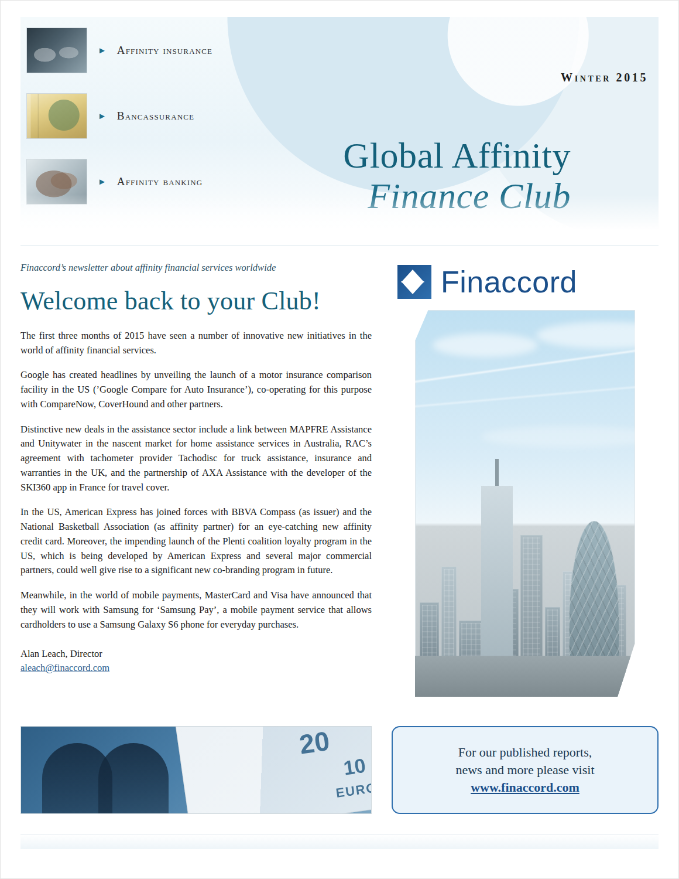► Affinity insurance
► Bancassurance
► Affinity banking
Winter 2015
Global Affinity Finance Club
Finaccord’s newsletter about affinity financial services worldwide
Welcome back to your Club!
The first three months of 2015 have seen a number of innovative new initiatives in the world of affinity financial services.
Google has created headlines by unveiling the launch of a motor insurance comparison facility in the US (’Google Compare for Auto Insurance’), co-operating for this purpose with CompareNow, CoverHound and other partners.
Distinctive new deals in the assistance sector include a link between MAPFRE Assistance and Unitywater in the nascent market for home assistance services in Australia, RAC’s agreement with tachometer provider Tachodisc for truck assistance, insurance and warranties in the UK, and the partnership of AXA Assistance with the developer of the SKI360 app in France for travel cover.
In the US, American Express has joined forces with BBVA Compass (as issuer) and the National Basketball Association (as affinity partner) for an eye-catching new affinity credit card. Moreover, the impending launch of the Plenti coalition loyalty program in the US, which is being developed by American Express and several major commercial partners, could well give rise to a significant new co-branding program in future.
Meanwhile, in the world of mobile payments, MasterCard and Visa have announced that they will work with Samsung for ‘Samsung Pay’, a mobile payment service that allows cardholders to use a Samsung Galaxy S6 phone for everyday purchases.
Alan Leach, Director
aleach@finaccord.com
Finaccord
20 10 EURO
For our published reports,
news and more please visit
www.finaccord.com